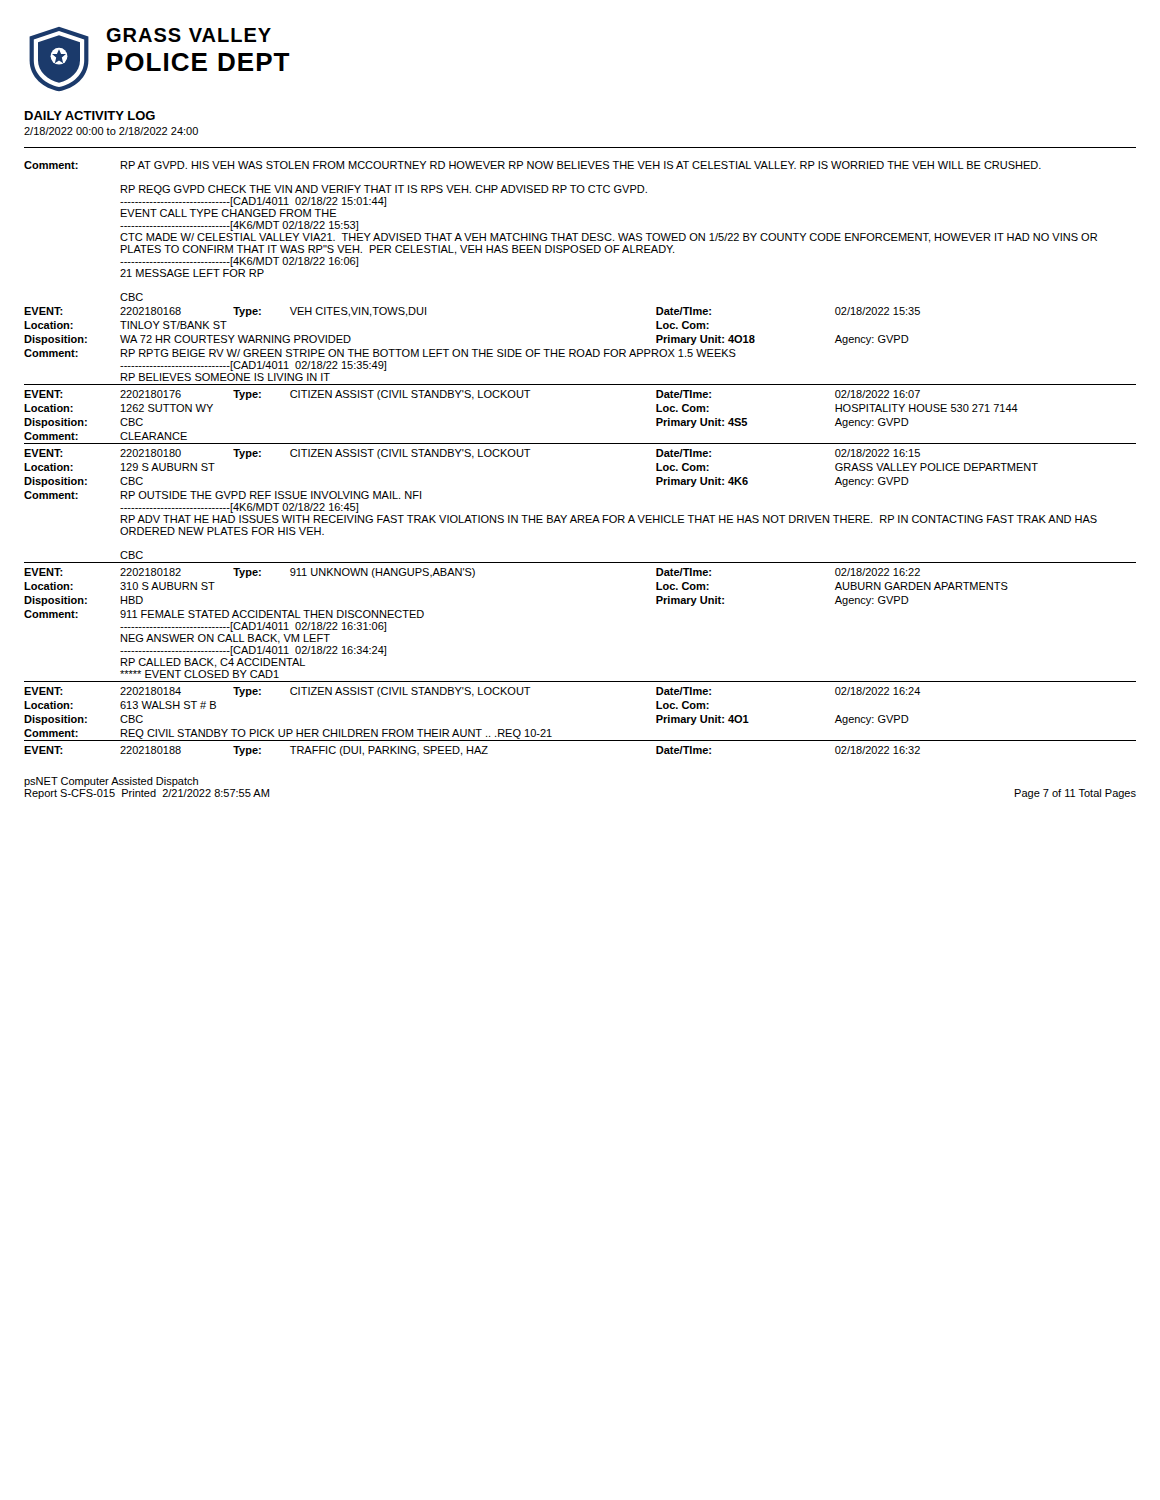GRASS VALLEY
POLICE DEPT
DAILY ACTIVITY LOG
2/18/2022 00:00 to 2/18/2022 24:00
| Comment: | RP AT GVPD. HIS VEH WAS STOLEN FROM MCCOURTNEY RD HOWEVER RP NOW BELIEVES THE VEH IS AT CELESTIAL VALLEY. RP IS WORRIED THE VEH WILL BE CRUSHED. RP REQG GVPD CHECK THE VIN AND VERIFY THAT IT IS RPS VEH. CHP ADVISED RP TO CTC GVPD. ------------------------------[CAD1/4011 02/18/22 15:01:44] EVENT CALL TYPE CHANGED FROM THE ------------------------------[4K6/MDT 02/18/22 15:53] CTC MADE W/ CELESTIAL VALLEY VIA21. THEY ADVISED THAT A VEH MATCHING THAT DESC. WAS TOWED ON 1/5/22 BY COUNTY CODE ENFORCEMENT, HOWEVER IT HAD NO VINS OR PLATES TO CONFIRM THAT IT WAS RP"S VEH. PER CELESTIAL, VEH HAS BEEN DISPOSED OF ALREADY. ------------------------------[4K6/MDT 02/18/22 16:06] 21 MESSAGE LEFT FOR RP CBC |
| EVENT: | 2202180168 | Type: | VEH CITES,VIN,TOWS,DUI | Date/TIme: | 02/18/2022 15:35 |
| Location: | TINLOY ST/BANK ST | Loc. Com: | |
| Disposition: | WA 72 HR COURTESY WARNING PROVIDED | Primary Unit: 4O18 | Agency: GVPD |
| Comment: | RP RPTG BEIGE RV W/ GREEN STRIPE ON THE BOTTOM LEFT ON THE SIDE OF THE ROAD FOR APPROX 1.5 WEEKS ------------------------------[CAD1/4011 02/18/22 15:35:49] RP BELIEVES SOMEONE IS LIVING IN IT |
| EVENT: | 2202180176 | Type: | CITIZEN ASSIST (CIVIL STANDBY'S, LOCKOUT | Date/TIme: | 02/18/2022 16:07 |
| Location: | 1262 SUTTON WY | Loc. Com: | HOSPITALITY HOUSE 530 271 7144 |
| Disposition: | CBC | Primary Unit: 4S5 | Agency: GVPD |
| Comment: | CLEARANCE |
| EVENT: | 2202180180 | Type: | CITIZEN ASSIST (CIVIL STANDBY'S, LOCKOUT | Date/TIme: | 02/18/2022 16:15 |
| Location: | 129 S AUBURN ST | Loc. Com: | GRASS VALLEY POLICE DEPARTMENT |
| Disposition: | CBC | Primary Unit: 4K6 | Agency: GVPD |
| Comment: | RP OUTSIDE THE GVPD REF ISSUE INVOLVING MAIL. NFI ------------------------------[4K6/MDT 02/18/22 16:45] RP ADV THAT HE HAD ISSUES WITH RECEIVING FAST TRAK VIOLATIONS IN THE BAY AREA FOR A VEHICLE THAT HE HAS NOT DRIVEN THERE. RP IN CONTACTING FAST TRAK AND HAS ORDERED NEW PLATES FOR HIS VEH. CBC |
| EVENT: | 2202180182 | Type: | 911 UNKNOWN (HANGUPS,ABAN'S) | Date/TIme: | 02/18/2022 16:22 |
| Location: | 310 S AUBURN ST | Loc. Com: | AUBURN GARDEN APARTMENTS |
| Disposition: | HBD | Primary Unit: | Agency: GVPD |
| Comment: | 911 FEMALE STATED ACCIDENTAL THEN DISCONNECTED ------------------------------[CAD1/4011 02/18/22 16:31:06] NEG ANSWER ON CALL BACK, VM LEFT ------------------------------[CAD1/4011 02/18/22 16:34:24] RP CALLED BACK, C4 ACCIDENTAL ***** EVENT CLOSED BY CAD1 |
| EVENT: | 2202180184 | Type: | CITIZEN ASSIST (CIVIL STANDBY'S, LOCKOUT | Date/TIme: | 02/18/2022 16:24 |
| Location: | 613 WALSH ST # B | Loc. Com: | |
| Disposition: | CBC | Primary Unit: 4O1 | Agency: GVPD |
| Comment: | REQ CIVIL STANDBY TO PICK UP HER CHILDREN FROM THEIR AUNT .. .REQ 10-21 |
| EVENT: | 2202180188 | Type: | TRAFFIC (DUI, PARKING, SPEED, HAZ | Date/TIme: | 02/18/2022 16:32 |
psNET Computer Assisted Dispatch
Report S-CFS-015 Printed 2/21/2022 8:57:55 AM
Page 7 of 11 Total Pages